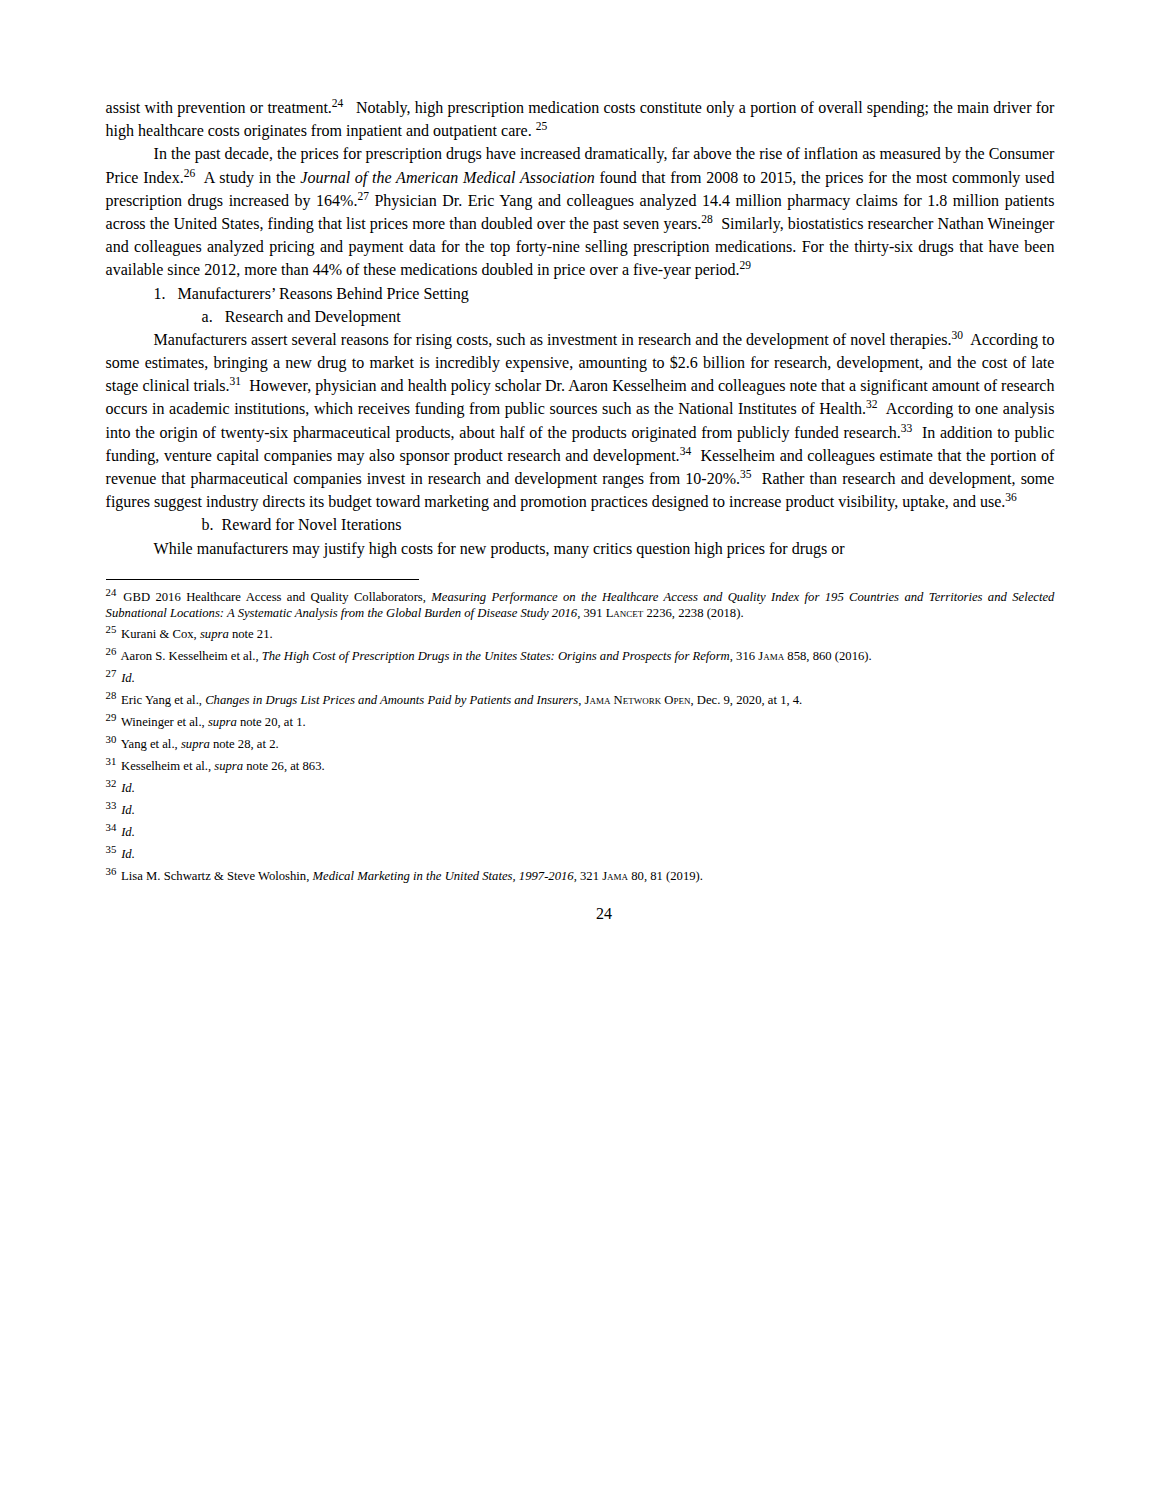assist with prevention or treatment.24 Notably, high prescription medication costs constitute only a portion of overall spending; the main driver for high healthcare costs originates from inpatient and outpatient care. 25
In the past decade, the prices for prescription drugs have increased dramatically, far above the rise of inflation as measured by the Consumer Price Index.26 A study in the Journal of the American Medical Association found that from 2008 to 2015, the prices for the most commonly used prescription drugs increased by 164%.27 Physician Dr. Eric Yang and colleagues analyzed 14.4 million pharmacy claims for 1.8 million patients across the United States, finding that list prices more than doubled over the past seven years.28 Similarly, biostatistics researcher Nathan Wineinger and colleagues analyzed pricing and payment data for the top forty-nine selling prescription medications. For the thirty-six drugs that have been available since 2012, more than 44% of these medications doubled in price over a five-year period.29
1. Manufacturers’ Reasons Behind Price Setting
a. Research and Development
Manufacturers assert several reasons for rising costs, such as investment in research and the development of novel therapies.30 According to some estimates, bringing a new drug to market is incredibly expensive, amounting to $2.6 billion for research, development, and the cost of late stage clinical trials.31 However, physician and health policy scholar Dr. Aaron Kesselheim and colleagues note that a significant amount of research occurs in academic institutions, which receives funding from public sources such as the National Institutes of Health.32 According to one analysis into the origin of twenty-six pharmaceutical products, about half of the products originated from publicly funded research.33 In addition to public funding, venture capital companies may also sponsor product research and development.34 Kesselheim and colleagues estimate that the portion of revenue that pharmaceutical companies invest in research and development ranges from 10-20%.35 Rather than research and development, some figures suggest industry directs its budget toward marketing and promotion practices designed to increase product visibility, uptake, and use.36
b. Reward for Novel Iterations
While manufacturers may justify high costs for new products, many critics question high prices for drugs or
24 GBD 2016 Healthcare Access and Quality Collaborators, Measuring Performance on the Healthcare Access and Quality Index for 195 Countries and Territories and Selected Subnational Locations: A Systematic Analysis from the Global Burden of Disease Study 2016, 391 Lancet 2236, 2238 (2018).
25 Kurani & Cox, supra note 21.
26 Aaron S. Kesselheim et al., The High Cost of Prescription Drugs in the Unites States: Origins and Prospects for Reform, 316 Jama 858, 860 (2016).
27 Id.
28 Eric Yang et al., Changes in Drugs List Prices and Amounts Paid by Patients and Insurers, Jama Network Open, Dec. 9, 2020, at 1, 4.
29 Wineinger et al., supra note 20, at 1.
30 Yang et al., supra note 28, at 2.
31 Kesselheim et al., supra note 26, at 863.
32 Id.
33 Id.
34 Id.
35 Id.
36 Lisa M. Schwartz & Steve Woloshin, Medical Marketing in the United States, 1997-2016, 321 Jama 80, 81 (2019).
24